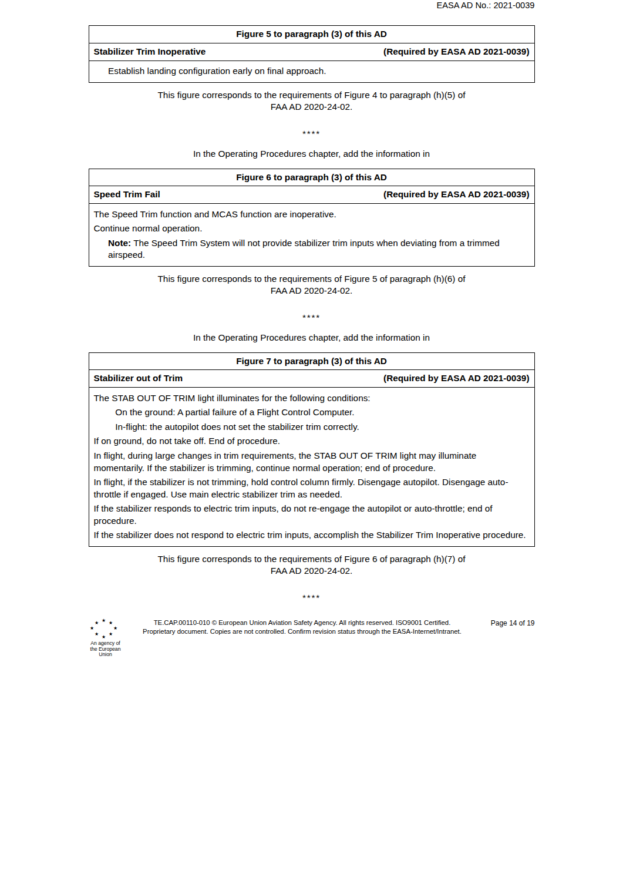EASA AD No.: 2021-0039
| Figure 5 to paragraph (3) of this AD |
| Stabilizer Trim Inoperative | (Required by EASA AD 2021-0039) |
| Establish landing configuration early on final approach. |
This figure corresponds to the requirements of Figure 4 to paragraph (h)(5) of
FAA AD 2020-24-02.
****
In the Operating Procedures chapter, add the information in
| Figure 6 to paragraph (3) of this AD |
| Speed Trim Fail | (Required by EASA AD 2021-0039) |
| The Speed Trim function and MCAS function are inoperative. Continue normal operation. Note: The Speed Trim System will not provide stabilizer trim inputs when deviating from a trimmed airspeed. |
This figure corresponds to the requirements of Figure 5 of paragraph (h)(6) of
FAA AD 2020-24-02.
****
In the Operating Procedures chapter, add the information in
| Figure 7 to paragraph (3) of this AD |
| Stabilizer out of Trim | (Required by EASA AD 2021-0039) |
| The STAB OUT OF TRIM light illuminates for the following conditions: On the ground: A partial failure of a Flight Control Computer. In-flight: the autopilot does not set the stabilizer trim correctly. If on ground, do not take off. End of procedure. In flight, during large changes in trim requirements, the STAB OUT OF TRIM light may illuminate momentarily. If the stabilizer is trimming, continue normal operation; end of procedure. In flight, if the stabilizer is not trimming, hold control column firmly. Disengage autopilot. Disengage auto-throttle if engaged. Use main electric stabilizer trim as needed. If the stabilizer responds to electric trim inputs, do not re-engage the autopilot or auto-throttle; end of procedure. If the stabilizer does not respond to electric trim inputs, accomplish the Stabilizer Trim Inoperative procedure. |
This figure corresponds to the requirements of Figure 6 of paragraph (h)(7) of
FAA AD 2020-24-02.
****
★ ★ ★ ★ ★ ★ ★ ★
An agency of the European Union
TE.CAP.00110-010 © European Union Aviation Safety Agency. All rights reserved. ISO9001 Certified.
Proprietary document. Copies are not controlled. Confirm revision status through the EASA-Internet/Intranet.
Page 14 of 19